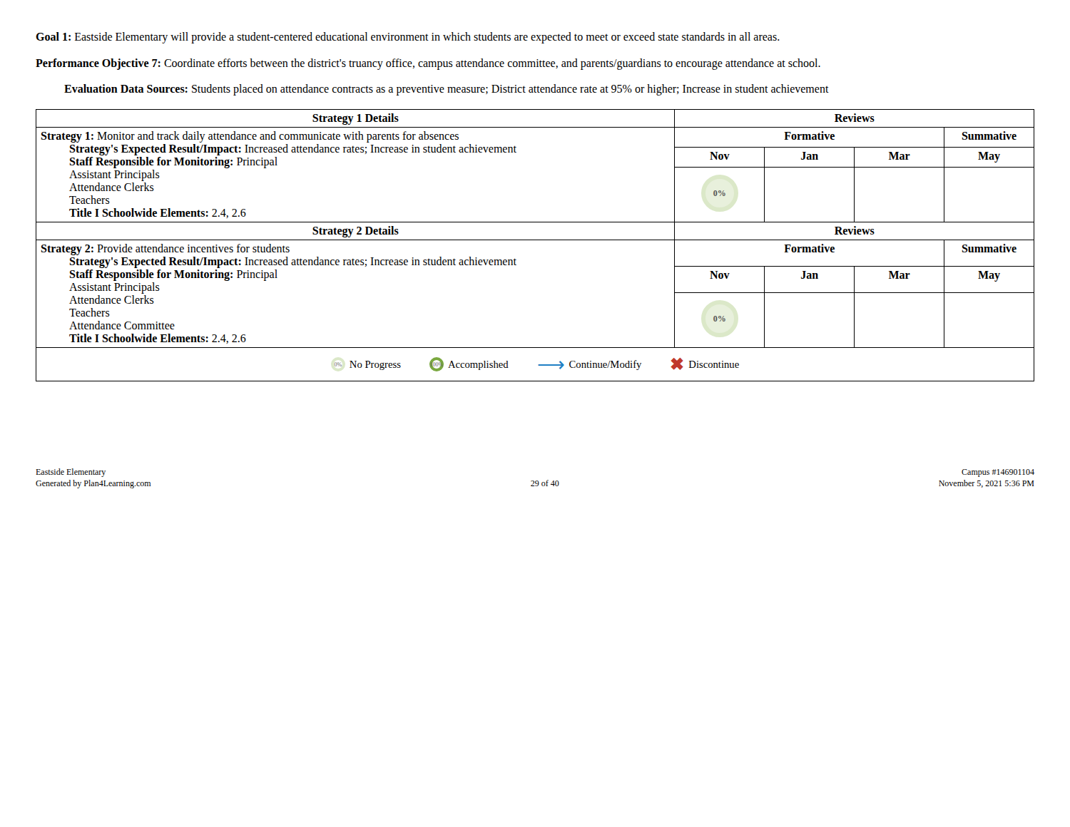Goal 1: Eastside Elementary will provide a student-centered educational environment in which students are expected to meet or exceed state standards in all areas.
Performance Objective 7: Coordinate efforts between the district's truancy office, campus attendance committee, and parents/guardians to encourage attendance at school.
Evaluation Data Sources: Students placed on attendance contracts as a preventive measure; District attendance rate at 95% or higher; Increase in student achievement
| Strategy 1 Details | Reviews |
| Strategy 1: Monitor and track daily attendance and communicate with parents for absences Strategy's Expected Result/Impact: Increased attendance rates; Increase in student achievement Staff Responsible for Monitoring: Principal Assistant Principals Attendance Clerks Teachers Title I Schoolwide Elements: 2.4, 2.6 | Formative | Summative |
| Nov | Jan | Mar | May |
| 0% | | | |
| Strategy 2 Details | Reviews |
| Strategy 2: Provide attendance incentives for students Strategy's Expected Result/Impact: Increased attendance rates; Increase in student achievement Staff Responsible for Monitoring: Principal Assistant Principals Attendance Clerks Teachers Attendance Committee Title I Schoolwide Elements: 2.4, 2.6 | Formative | Summative |
| Nov | Jan | Mar | May |
| 0% | | | |
| 0% No Progress 100% Accomplished ⟶ Continue/Modify ✖ Discontinue |
Eastside Elementary
Generated by Plan4Learning.com
29 of 40
Campus #146901104
November 5, 2021 5:36 PM